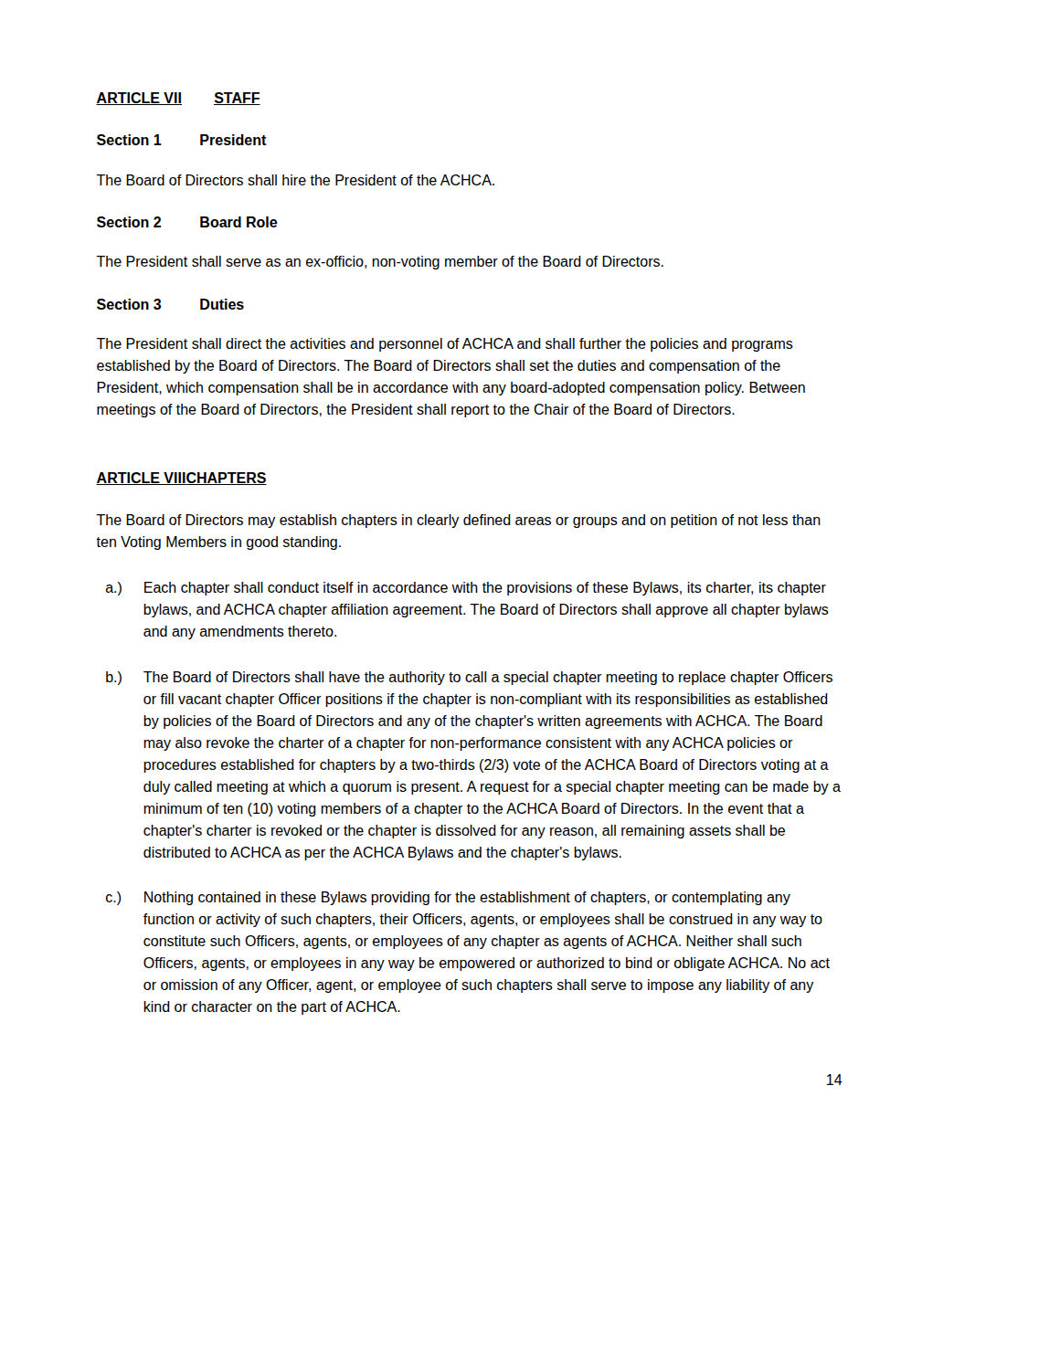ARTICLE VII STAFF
Section 1 President
The Board of Directors shall hire the President of the ACHCA.
Section 2 Board Role
The President shall serve as an ex-officio, non-voting member of the Board of Directors.
Section 3 Duties
The President shall direct the activities and personnel of ACHCA and shall further the policies and programs established by the Board of Directors. The Board of Directors shall set the duties and compensation of the President, which compensation shall be in accordance with any board-adopted compensation policy. Between meetings of the Board of Directors, the President shall report to the Chair of the Board of Directors.
ARTICLE VIII CHAPTERS
The Board of Directors may establish chapters in clearly defined areas or groups and on petition of not less than ten Voting Members in good standing.
a.) Each chapter shall conduct itself in accordance with the provisions of these Bylaws, its charter, its chapter bylaws, and ACHCA chapter affiliation agreement. The Board of Directors shall approve all chapter bylaws and any amendments thereto.
b.) The Board of Directors shall have the authority to call a special chapter meeting to replace chapter Officers or fill vacant chapter Officer positions if the chapter is non-compliant with its responsibilities as established by policies of the Board of Directors and any of the chapter's written agreements with ACHCA. The Board may also revoke the charter of a chapter for non-performance consistent with any ACHCA policies or procedures established for chapters by a two-thirds (2/3) vote of the ACHCA Board of Directors voting at a duly called meeting at which a quorum is present. A request for a special chapter meeting can be made by a minimum of ten (10) voting members of a chapter to the ACHCA Board of Directors. In the event that a chapter's charter is revoked or the chapter is dissolved for any reason, all remaining assets shall be distributed to ACHCA as per the ACHCA Bylaws and the chapter's bylaws.
c.) Nothing contained in these Bylaws providing for the establishment of chapters, or contemplating any function or activity of such chapters, their Officers, agents, or employees shall be construed in any way to constitute such Officers, agents, or employees of any chapter as agents of ACHCA. Neither shall such Officers, agents, or employees in any way be empowered or authorized to bind or obligate ACHCA. No act or omission of any Officer, agent, or employee of such chapters shall serve to impose any liability of any kind or character on the part of ACHCA.
14